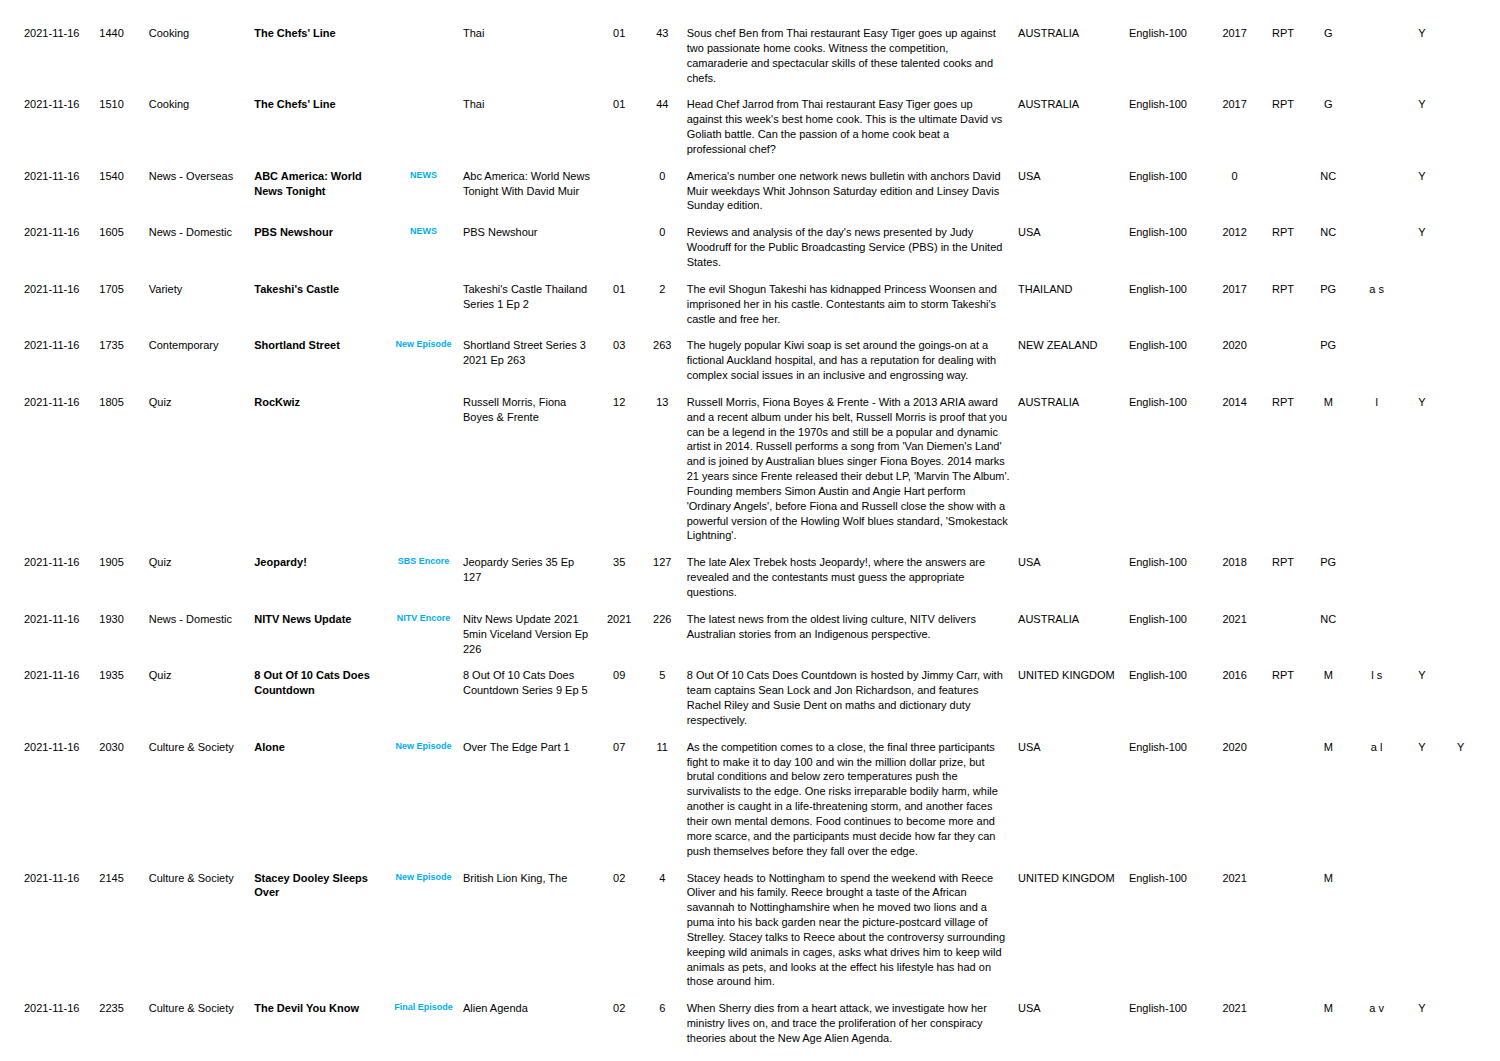| 2021-11-16 | 1440 | Cooking | The Chefs' Line | | Thai | 01 | 43 | Sous chef Ben from Thai restaurant Easy Tiger goes up against two passionate home cooks. Witness the competition, camaraderie and spectacular skills of these talented cooks and chefs. | AUSTRALIA | English-100 | 2017 | RPT | G | | Y | |
| 2021-11-16 | 1510 | Cooking | The Chefs' Line | | Thai | 01 | 44 | Head Chef Jarrod from Thai restaurant Easy Tiger goes up against this week's best home cook. This is the ultimate David vs Goliath battle. Can the passion of a home cook beat a professional chef? | AUSTRALIA | English-100 | 2017 | RPT | G | | Y | |
| 2021-11-16 | 1540 | News - Overseas | ABC America: World News Tonight | NEWS | Abc America: World News Tonight With David Muir | | 0 | America's number one network news bulletin with anchors David Muir weekdays Whit Johnson Saturday edition and Linsey Davis Sunday edition. | USA | English-100 | 0 | | NC | | Y | |
| 2021-11-16 | 1605 | News - Domestic | PBS Newshour | NEWS | PBS Newshour | | 0 | Reviews and analysis of the day's news presented by Judy Woodruff for the Public Broadcasting Service (PBS) in the United States. | USA | English-100 | 2012 | RPT | NC | | Y | |
| 2021-11-16 | 1705 | Variety | Takeshi's Castle | | Takeshi's Castle Thailand Series 1 Ep 2 | 01 | 2 | The evil Shogun Takeshi has kidnapped Princess Woonsen and imprisoned her in his castle. Contestants aim to storm Takeshi's castle and free her. | THAILAND | English-100 | 2017 | RPT | PG | a s | | |
| 2021-11-16 | 1735 | Contemporary | Shortland Street | New Episode | Shortland Street Series 3 2021 Ep 263 | 03 | 263 | The hugely popular Kiwi soap is set around the goings-on at a fictional Auckland hospital, and has a reputation for dealing with complex social issues in an inclusive and engrossing way. | NEW ZEALAND | English-100 | 2020 | | PG | | | |
| 2021-11-16 | 1805 | Quiz | RocKwiz | | Russell Morris, Fiona Boyes & Frente | 12 | 13 | Russell Morris, Fiona Boyes & Frente - With a 2013 ARIA award and a recent album under his belt, Russell Morris is proof that you can be a legend in the 1970s and still be a popular and dynamic artist in 2014. Russell performs a song from 'Van Diemen's Land' and is joined by Australian blues singer Fiona Boyes. 2014 marks 21 years since Frente released their debut LP, 'Marvin The Album'. Founding members Simon Austin and Angie Hart perform 'Ordinary Angels', before Fiona and Russell close the show with a powerful version of the Howling Wolf blues standard, 'Smokestack Lightning'. | AUSTRALIA | English-100 | 2014 | RPT | M | l | Y | |
| 2021-11-16 | 1905 | Quiz | Jeopardy! | SBS Encore | Jeopardy Series 35 Ep 127 | 35 | 127 | The late Alex Trebek hosts Jeopardy!, where the answers are revealed and the contestants must guess the appropriate questions. | USA | English-100 | 2018 | RPT | PG | | | |
| 2021-11-16 | 1930 | News - Domestic | NITV News Update | NITV Encore | Nitv News Update 2021 5min Viceland Version Ep 226 | 2021 | 226 | The latest news from the oldest living culture, NITV delivers Australian stories from an Indigenous perspective. | AUSTRALIA | English-100 | 2021 | | NC | | | |
| 2021-11-16 | 1935 | Quiz | 8 Out Of 10 Cats Does Countdown | | 8 Out Of 10 Cats Does Countdown Series 9 Ep 5 | 09 | 5 | 8 Out Of 10 Cats Does Countdown is hosted by Jimmy Carr, with team captains Sean Lock and Jon Richardson, and features Rachel Riley and Susie Dent on maths and dictionary duty respectively. | UNITED KINGDOM | English-100 | 2016 | RPT | M | l s | Y | |
| 2021-11-16 | 2030 | Culture & Society | Alone | New Episode | Over The Edge Part 1 | 07 | 11 | As the competition comes to a close, the final three participants fight to make it to day 100 and win the million dollar prize, but brutal conditions and below zero temperatures push the survivalists to the edge. One risks irreparable bodily harm, while another is caught in a life-threatening storm, and another faces their own mental demons. Food continues to become more and more scarce, and the participants must decide how far they can push themselves before they fall over the edge. | USA | English-100 | 2020 | | M | a l | Y | Y |
| 2021-11-16 | 2145 | Culture & Society | Stacey Dooley Sleeps Over | New Episode | British Lion King, The | 02 | 4 | Stacey heads to Nottingham to spend the weekend with Reece Oliver and his family. Reece brought a taste of the African savannah to Nottinghamshire when he moved two lions and a puma into his back garden near the picture-postcard village of Strelley. Stacey talks to Reece about the controversy surrounding keeping wild animals in cages, asks what drives him to keep wild animals as pets, and looks at the effect his lifestyle has had on those around him. | UNITED KINGDOM | English-100 | 2021 | | M | | | |
| 2021-11-16 | 2235 | Culture & Society | The Devil You Know | Final Episode | Alien Agenda | 02 | 6 | When Sherry dies from a heart attack, we investigate how her ministry lives on, and trace the proliferation of her conspiracy theories about the New Age Alien Agenda. | USA | English-100 | 2021 | | M | a v | Y | |